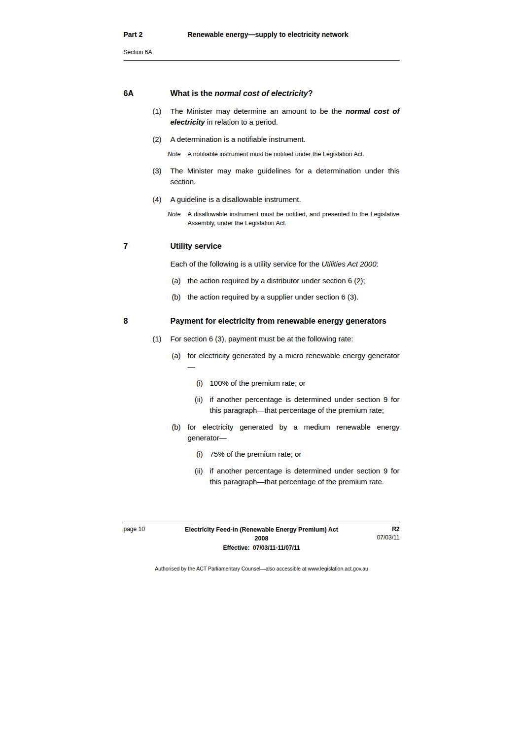Part 2
Renewable energy—supply to electricity network
Section 6A
6A
What is the normal cost of electricity?
(1)
The Minister may determine an amount to be the normal cost of electricity in relation to a period.
(2)
A determination is a notifiable instrument.
Note
A notifiable instrument must be notified under the Legislation Act.
(3)
The Minister may make guidelines for a determination under this section.
(4)
A guideline is a disallowable instrument.
Note
A disallowable instrument must be notified, and presented to the Legislative Assembly, under the Legislation Act.
7
Utility service
Each of the following is a utility service for the Utilities Act 2000:
(a)
the action required by a distributor under section 6 (2);
(b)
the action required by a supplier under section 6 (3).
8
Payment for electricity from renewable energy generators
(1)
For section 6 (3), payment must be at the following rate:
(a)
for electricity generated by a micro renewable energy generator—
(i)
100% of the premium rate; or
(ii)
if another percentage is determined under section 9 for this paragraph—that percentage of the premium rate;
(b)
for electricity generated by a medium renewable energy generator—
(i)
75% of the premium rate; or
(ii)
if another percentage is determined under section 9 for this paragraph—that percentage of the premium rate.
page 10
Electricity Feed-in (Renewable Energy Premium) Act 2008
Effective: 07/03/11-11/07/11
R2
07/03/11
Authorised by the ACT Parliamentary Counsel—also accessible at www.legislation.act.gov.au